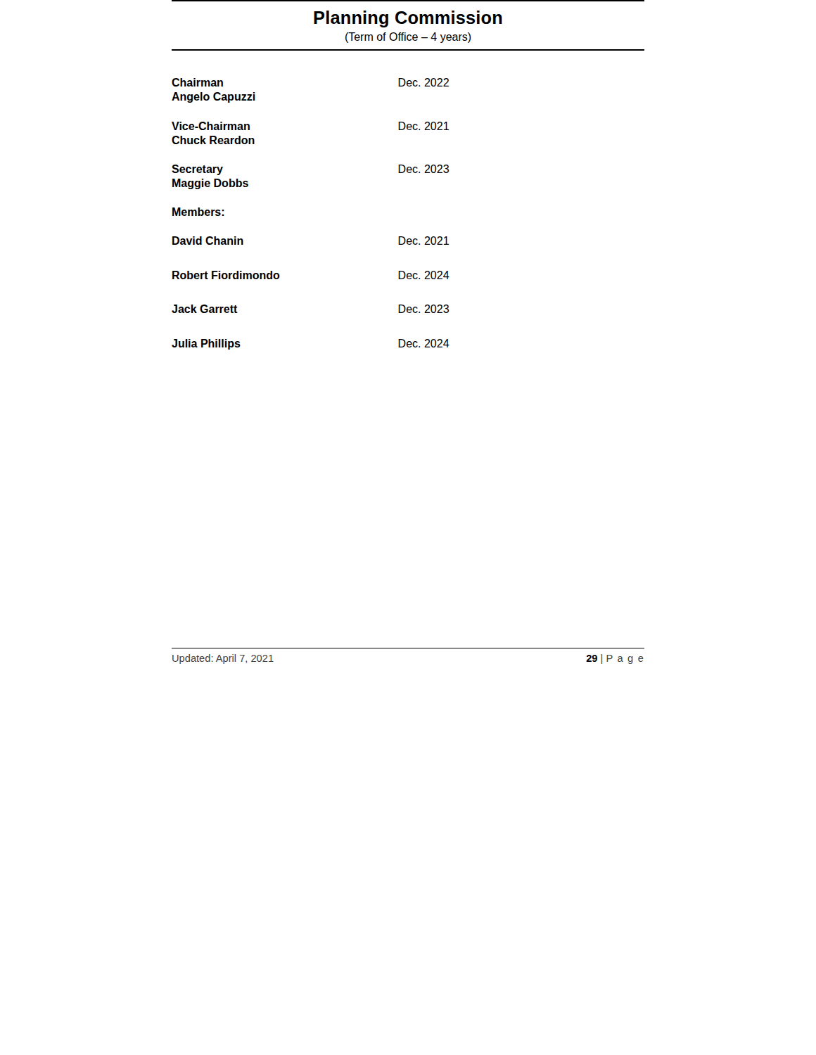Planning Commission
(Term of Office – 4 years)
| Chairman Angelo Capuzzi | Dec. 2022 |
| Vice-Chairman Chuck Reardon | Dec. 2021 |
| Secretary Maggie Dobbs | Dec. 2023 |
| Members: | |
| David Chanin | Dec. 2021 |
| Robert Fiordimondo | Dec. 2024 |
| Jack Garrett | Dec. 2023 |
| Julia Phillips | Dec. 2024 |
Updated: April 7, 2021
29 | P a g e